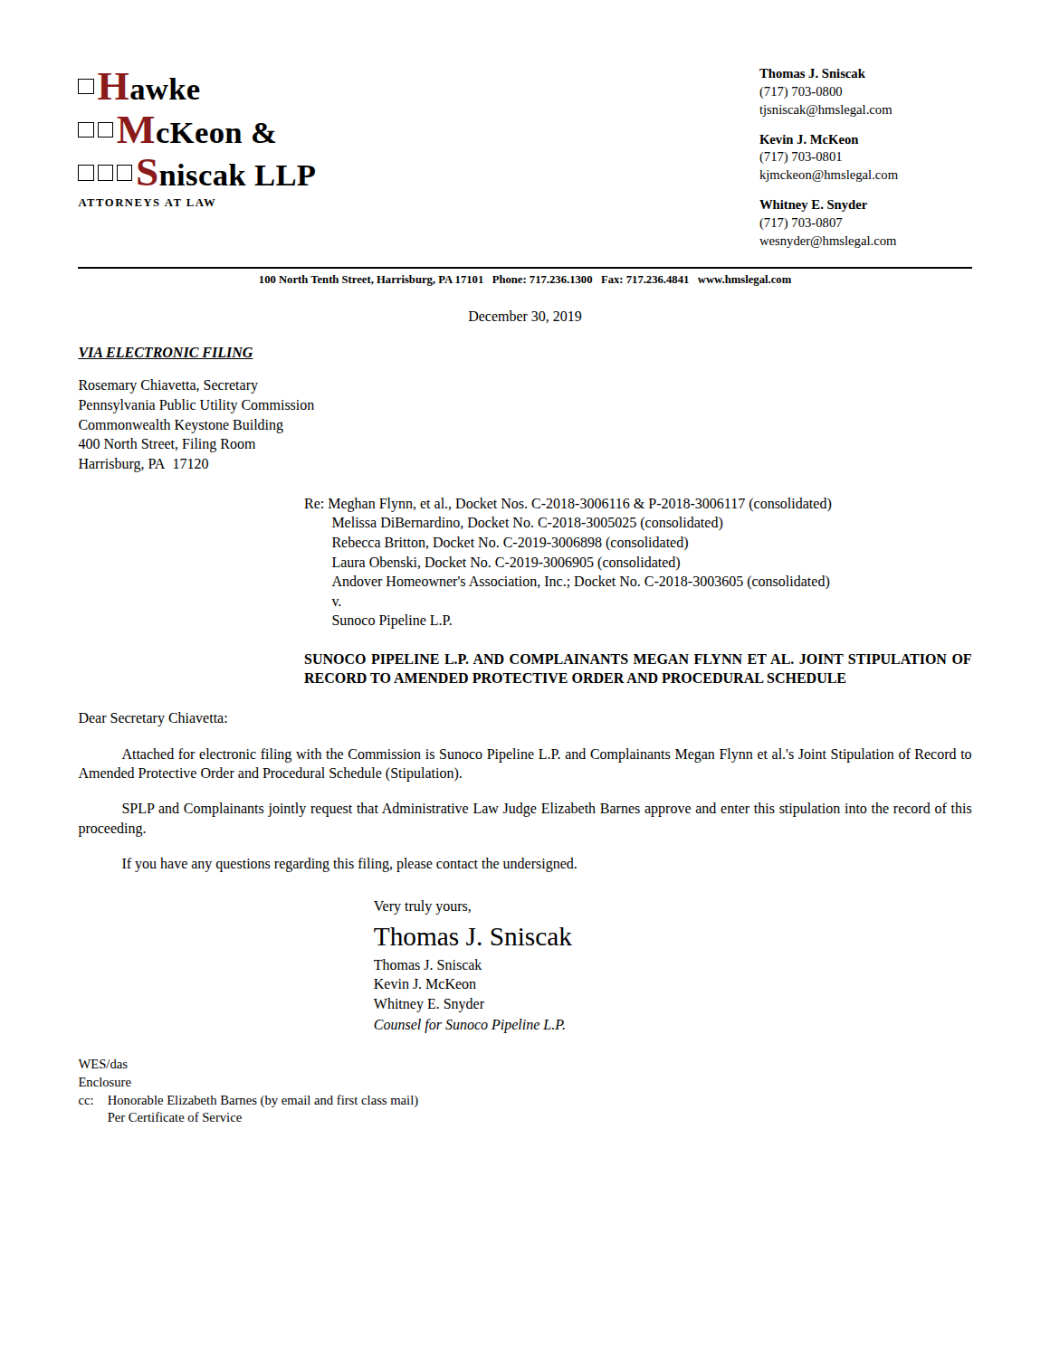Hawke
McKeon &
Sniscak LLP
ATTORNEYS AT LAW
Thomas J. Sniscak
(717) 703-0800
tjsniscak@hmslegal.com
Kevin J. McKeon
(717) 703-0801
kjmckeon@hmslegal.com
Whitney E. Snyder
(717) 703-0807
wesnyder@hmslegal.com
100 North Tenth Street, Harrisburg, PA 17101 Phone: 717.236.1300 Fax: 717.236.4841 www.hmslegal.com
December 30, 2019
VIA ELECTRONIC FILING
Rosemary Chiavetta, Secretary
Pennsylvania Public Utility Commission
Commonwealth Keystone Building
400 North Street, Filing Room
Harrisburg, PA 17120
Re: Meghan Flynn, et al., Docket Nos. C-2018-3006116 & P-2018-3006117 (consolidated)
Melissa DiBernardino, Docket No. C-2018-3005025 (consolidated)
Rebecca Britton, Docket No. C-2019-3006898 (consolidated)
Laura Obenski, Docket No. C-2019-3006905 (consolidated)
Andover Homeowner's Association, Inc.; Docket No. C-2018-3003605 (consolidated)
v.
Sunoco Pipeline L.P.
Sunoco Pipeline L.P. and Complainants Megan Flynn et al. Joint Stipulation of Record to Amended Protective Order and Procedural Schedule
Dear Secretary Chiavetta:
Attached for electronic filing with the Commission is Sunoco Pipeline L.P. and Complainants Megan Flynn et al.'s Joint Stipulation of Record to Amended Protective Order and Procedural Schedule (Stipulation).
SPLP and Complainants jointly request that Administrative Law Judge Elizabeth Barnes approve and enter this stipulation into the record of this proceeding.
If you have any questions regarding this filing, please contact the undersigned.
Very truly yours,
Thomas J. Sniscak
Thomas J. Sniscak
Kevin J. McKeon
Whitney E. Snyder
Counsel for Sunoco Pipeline L.P.
WES/das
Enclosure
cc:
Honorable Elizabeth Barnes (by email and first class mail)
Per Certificate of Service